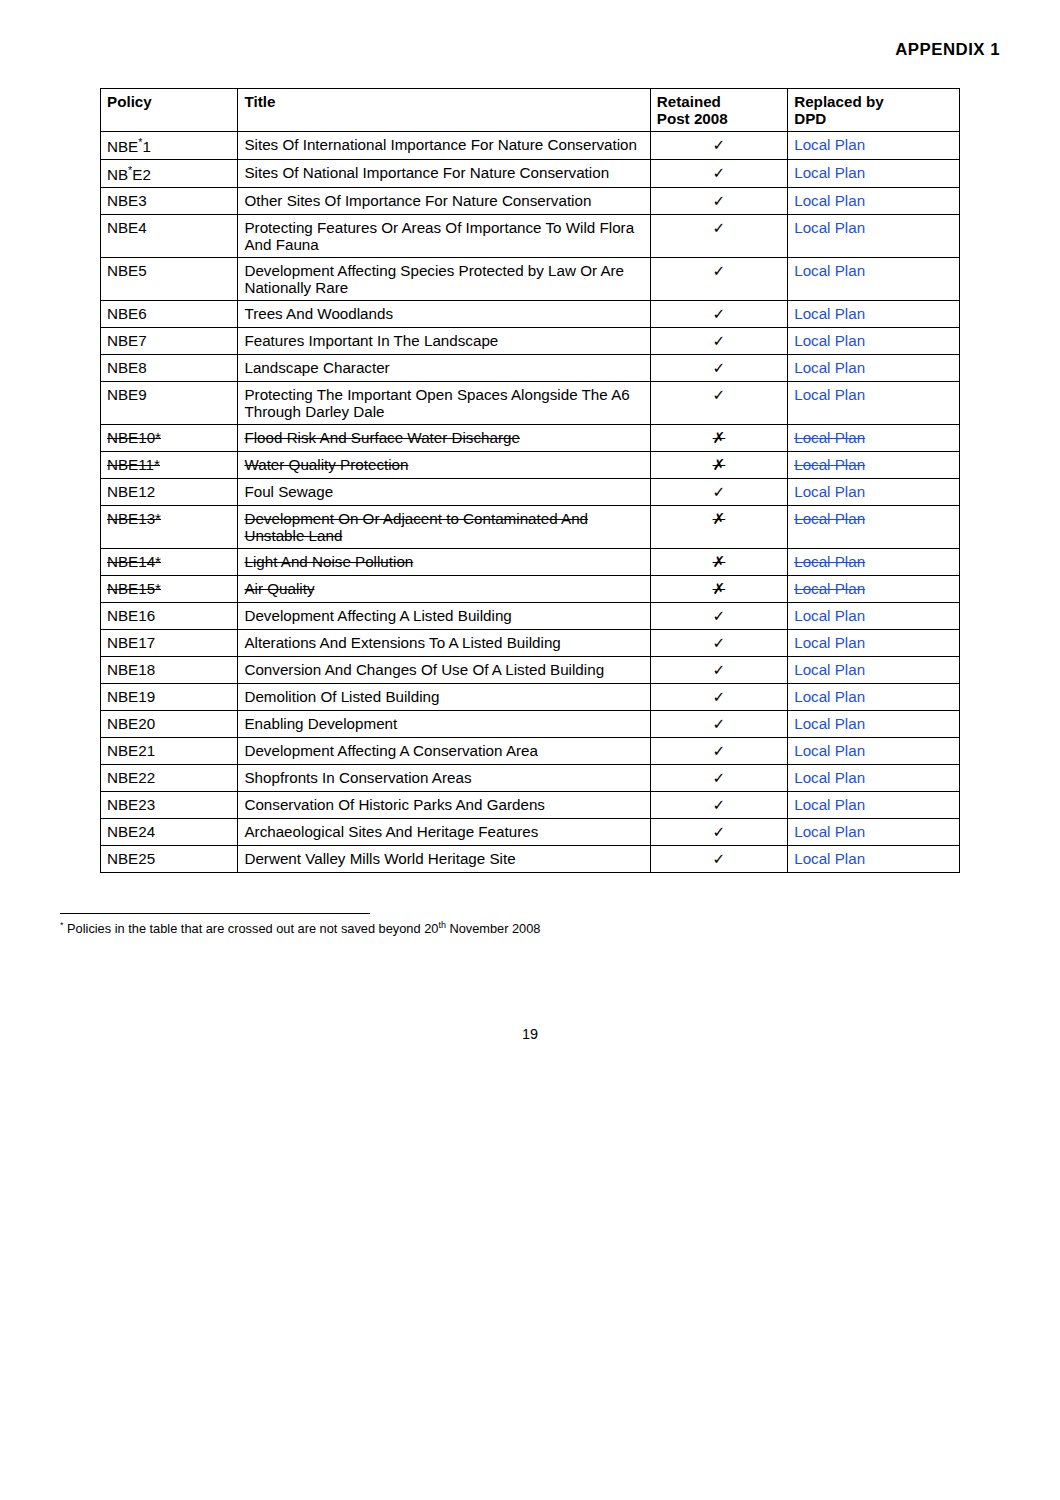APPENDIX 1
| Policy | Title | Retained Post 2008 | Replaced by DPD |
| --- | --- | --- | --- |
| NBE * 1 | Sites Of International Importance For Nature Conservation | ✓ | Local Plan |
| NB * E2 | Sites Of National Importance For Nature Conservation | ✓ | Local Plan |
| NBE3 | Other Sites Of Importance For Nature Conservation | ✓ | Local Plan |
| NBE4 | Protecting Features Or Areas Of Importance To Wild Flora And Fauna | ✓ | Local Plan |
| NBE5 | Development Affecting Species Protected by Law Or Are Nationally Rare | ✓ | Local Plan |
| NBE6 | Trees And Woodlands | ✓ | Local Plan |
| NBE7 | Features Important In The Landscape | ✓ | Local Plan |
| NBE8 | Landscape Character | ✓ | Local Plan |
| NBE9 | Protecting The Important Open Spaces Alongside The A6 Through Darley Dale | ✓ | Local Plan |
| NBE10* | Flood Risk And Surface Water Discharge | ✗ | Local Plan |
| NBE11* | Water Quality Protection | ✗ | Local Plan |
| NBE12 | Foul Sewage | ✓ | Local Plan |
| NBE13* | Development On Or Adjacent to Contaminated And Unstable Land | ✗ | Local Plan |
| NBE14* | Light And Noise Pollution | ✗ | Local Plan |
| NBE15* | Air Quality | ✗ | Local Plan |
| NBE16 | Development Affecting A Listed Building | ✓ | Local Plan |
| NBE17 | Alterations And Extensions To A Listed Building | ✓ | Local Plan |
| NBE18 | Conversion And Changes Of Use Of A Listed Building | ✓ | Local Plan |
| NBE19 | Demolition Of Listed Building | ✓ | Local Plan |
| NBE20 | Enabling Development | ✓ | Local Plan |
| NBE21 | Development Affecting A Conservation Area | ✓ | Local Plan |
| NBE22 | Shopfronts In Conservation Areas | ✓ | Local Plan |
| NBE23 | Conservation Of Historic Parks And Gardens | ✓ | Local Plan |
| NBE24 | Archaeological Sites And Heritage Features | ✓ | Local Plan |
| NBE25 | Derwent Valley Mills World Heritage Site | ✓ | Local Plan |
* Policies in the table that are crossed out are not saved beyond 20th November 2008
19